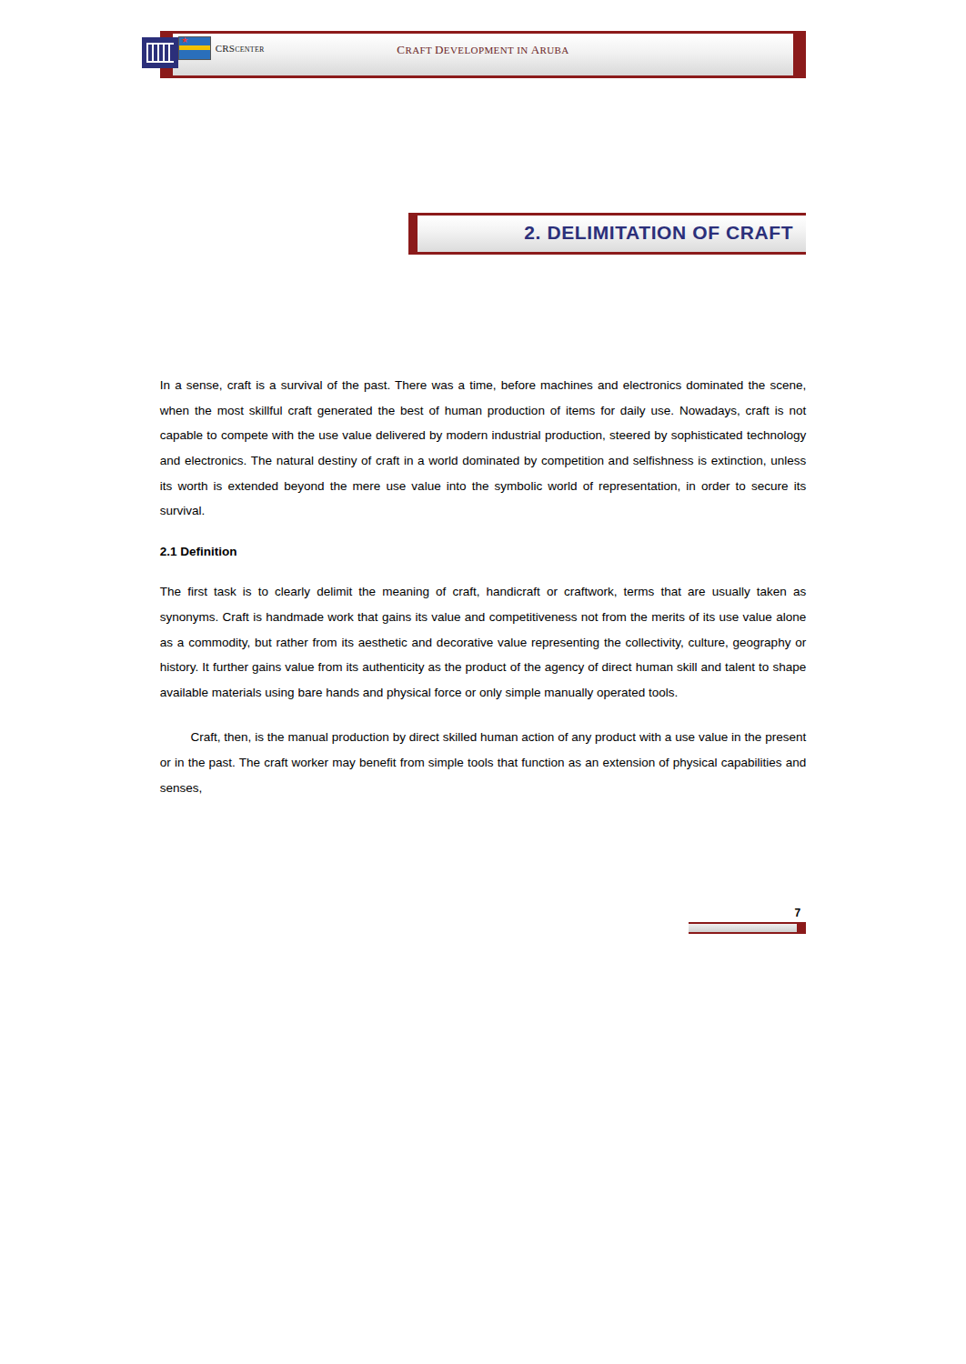CRSCENTER
CRAFT DEVELOPMENT IN ARUBA
2. Delimitation of Craft
In a sense, craft is a survival of the past. There was a time, before machines and electronics dominated the scene, when the most skillful craft generated the best of human production of items for daily use. Nowadays, craft is not capable to compete with the use value delivered by modern industrial production, steered by sophisticated technology and electronics. The natural destiny of craft in a world dominated by competition and selfishness is extinction, unless its worth is extended beyond the mere use value into the symbolic world of representation, in order to secure its survival.
2.1 Definition
The first task is to clearly delimit the meaning of craft, handicraft or craftwork, terms that are usually taken as synonyms. Craft is handmade work that gains its value and competitiveness not from the merits of its use value alone as a commodity, but rather from its aesthetic and decorative value representing the collectivity, culture, geography or history. It further gains value from its authenticity as the product of the agency of direct human skill and talent to shape available materials using bare hands and physical force or only simple manually operated tools.
Craft, then, is the manual production by direct skilled human action of any product with a use value in the present or in the past. The craft worker may benefit from simple tools that function as an extension of physical capabilities and senses,
7